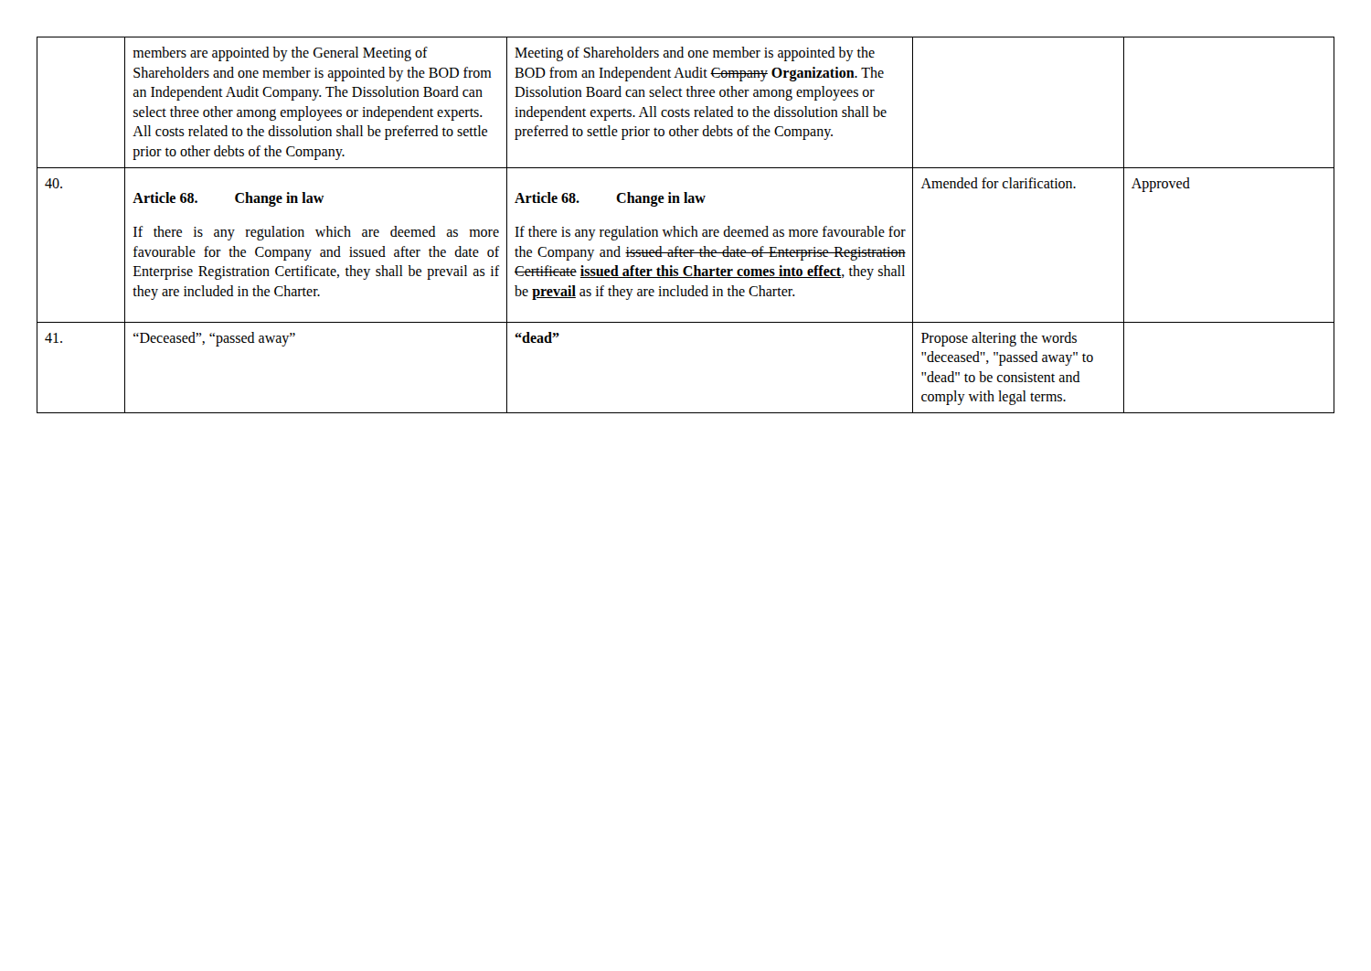| | members are appointed by the General Meeting of Shareholders and one member is appointed by the BOD from an Independent Audit Company. The Dissolution Board can select three other among employees or independent experts. All costs related to the dissolution shall be preferred to settle prior to other debts of the Company. | Meeting of Shareholders and one member is appointed by the BOD from an Independent Audit Company Organization . The Dissolution Board can select three other among employees or independent experts. All costs related to the dissolution shall be preferred to settle prior to other debts of the Company. | | |
| 40. | Article 68. Change in law If there is any regulation which are deemed as more favourable for the Company and issued after the date of Enterprise Registration Certificate, they shall be prevail as if they are included in the Charter. | Article 68. Change in law If there is any regulation which are deemed as more favourable for the Company and issued after the date of Enterprise Registration Certificate issued after this Charter comes into effect , they shall be prevail as if they are included in the Charter. | Amended for clarification. | Approved |
| 41. | “Deceased”, “passed away” | “dead” | Propose altering the words "deceased", "passed away" to "dead" to be consistent and comply with legal terms. | |